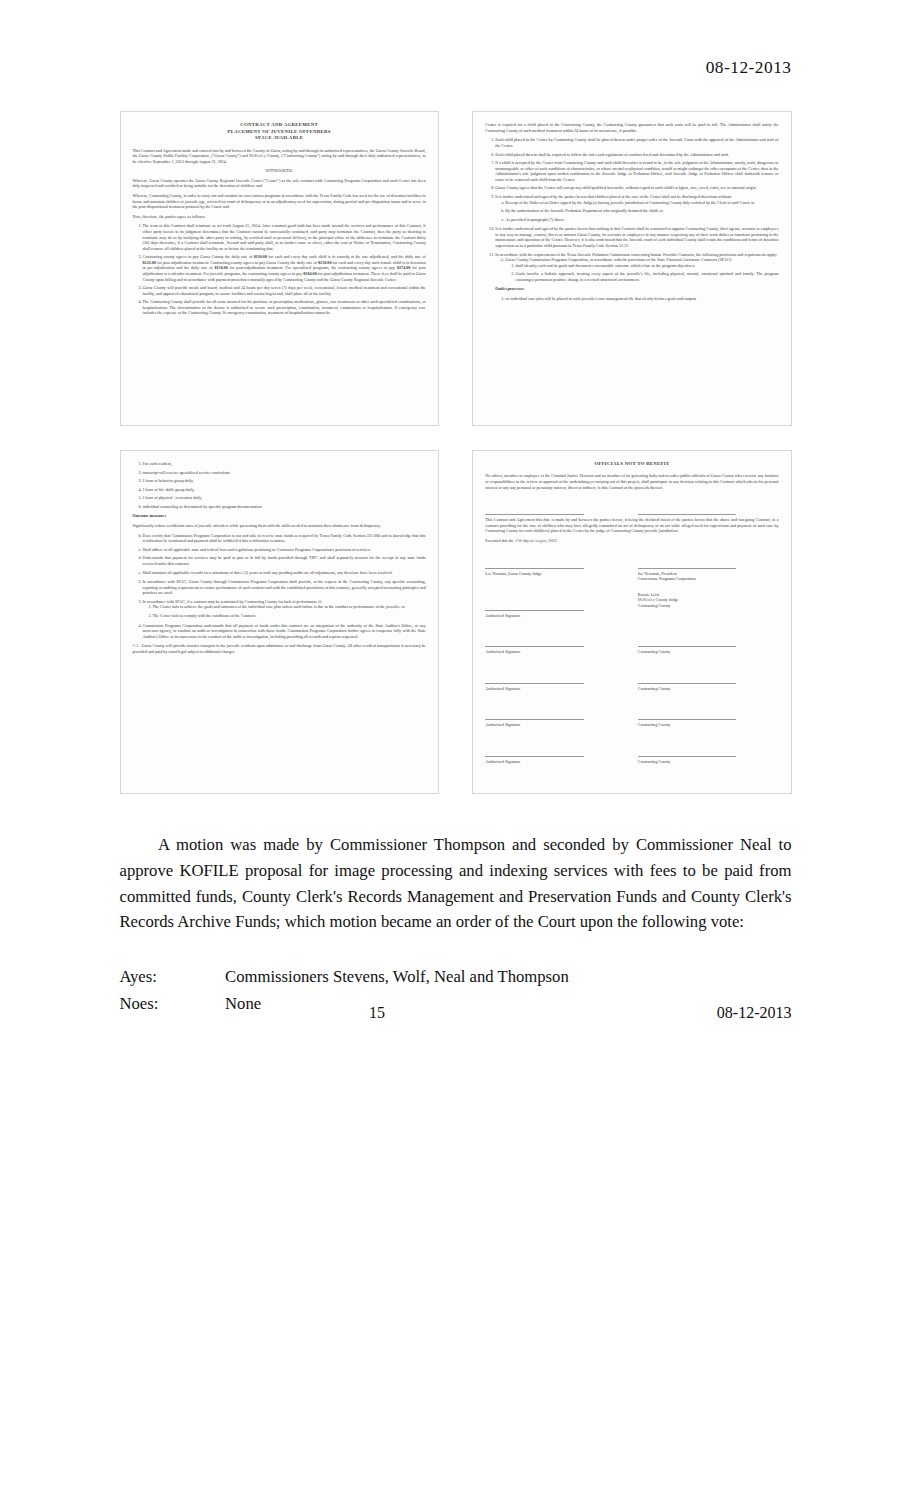08-12-2013
Contract and Agreement
Placement of Juvenile Offenders
Space Available
This Contract and Agreement made and entered into by and between the County of Garza, acting by and through its authorized representatives, the Garza County Juvenile Board, the Garza County Public Facility Corporation, ("Garza County") and McKinley County, ("Contracting County") acting by and through their duly authorized representatives, to be effective September 1, 2013 through August 31, 2014.
WITNESSETH:
Whereas, Garza County operates the Garza County Regional Juvenile Center ("Center") as the sole contract with Contracting Programs Corporation and such Center has been duly inspected and certified as being suitable for the detention of children; and
Whereas, Contracting County, in order to carry out and conduct its own various programs in accordance with the Texas Family Code has need for the use of detention facilities to house and maintain children of juvenile age, referred for court of delinquency or in an adjudicatory need for supervision, during pretrial and pre-disposition status and to serve in the post-dispositional treatment protocol by the Court; and
Now, therefore, the parties agree as follows:
The term of this Contract shall terminate as set forth August 31, 2014. After a mutual good faith has been made toward the services and performance of this Contract, if either party hereto in its judgment determines that the Contract cannot be successfully continued, said party may terminate the Contract, then the party so desiring to terminate may do so by notifying the other party in writing, by certified mail or personal delivery, to the principal office of the addressee to terminate the Contract thirty (30) days thereafter, if a Contract shall terminate, Second and said party shall, at its further cause or effect, either the cost of Notice of Termination, Contracting County shall remove all children placed at the facility on or before the terminating date.
Contracting county agrees to pay Garza County the daily rate of $110.00 for each and every day such child is in custody at the rate adjudicated, and the daily rate of $121.00 for post adjudication treatment. Contracting county agrees to pay Garza County the daily rate of $150.00 for each and every day such female child is in detention in pre-adjudication and the daily rate of $150.00 for post-adjudication treatment. For specialized programs, the contracting county agrees to pay $174.00 for post adjudication sex offender treatment. For juvenile programs, the contracting county agrees to pay $184.00 for post adjudication treatment. These fees shall be paid in Garza County upon billing and in accordance with payment procedures mutually agreed by Contracting County and the Garza County Regional Juvenile Center.
Garza County will provide meals and board, medical and 24 hours per day seven (7) days per week, recreational, leisure medical treatment and recreational within the facility, and approved educational program, to ensure facilities and counseling to and, shall place all of the facility.
The Contracting County shall provide for all costs incurred for the purchase of prescription medications, glasses, care treatments or other such specialized examinations, or hospitalization. The determination of the doctor is authorized to secure such prescription, examination, treatment, examination or hospitalization. If emergency care includes the expense of the Contracting County. If emergency examination, treatment of hospitalization cannot be
Center is required for a child placed in the Contracting County, the Contracting County guarantees that such costs will be paid in full. The Administrator shall notify the Contracting County of such medical treatment within 24 hours of its occurrence, if possible.
Each child placed in the Center by Contracting County shall be placed therein under proper order of the Juvenile Court with the approval of the Administrator and staff of the Center.
Each child placed therein shall be required to follow the rules and regulations of conduct fixed and determined by the Administrator and staff.
If a child is accepted by the Center from Contracting County and such child thereafter is found to be, in the sole judgment of the Administrator, unruly, unfit, dangerous or unmanageable or either of such conditions of characteristics, or whose mental or physical condition, would or might endanger the other occupants of the Center, then in the Administrator's sole judgment upon written notification to the Juvenile Judge or Probation Officer, said Juvenile Judge or Probation Officer shall forthwith remove or cause to be removed such child from the Center.
Garza County agrees that the Center will accept any child qualified hereunder, without regard to such child's religion, race, creed, color, sex or national origin.
It is further understood and agreed by the parties hereto that children placed at the care of the Center shall not be discharged therefrom without:
Receipt of the Order of an Order signed by the Judge(s) having juvenile jurisdiction of Contracting County duly certified by the Clerk of said Court; or
By the authorization of the Juvenile Probation Department who originally detained the child; or
As provided in paragraph (7) above.
It is further understood and agreed by the parties hereto that nothing in this Contract shall be construed to appoint Contracting County, their agents, servants or employees in any way to manage, control, direct or instruct Garza County, its servants or employees in any manner respecting any of their work duties or functions pertaining to the maintenance and operation of the Center. However, it is also understood that the Juvenile court of each individual County shall retain the conditions and terms of detention supervision as to a particular child pursuant to Texas Family Code Section 51.12.
In accordance with the requirements of the Texas Juvenile Probation Commission concerning Inmate Provider Contracts, the following provisions and requirements apply:
Garza County Commission Programs Corporation, in accordance with the provisions of the State Financial Assistance Contracts (SFAC):
shall identify each and its goals and document a measurable outcome which relate to the program objectives;
Goals involve a holistic approach, treating every aspect of the juvenile's life, including physical, mental, emotional spiritual and family. The program encourages permanent positive change in a revised structured environment.
Outlet processes
on individual case plan will be placed in each juvenile's case management file that clearly defines goals and outputs
For each resident,
transcript will receive specialized service curriculum
1 hour of behavior group daily,
1 hour of life skills group daily,
1 hour of physical / recreation daily,
individual counseling as determined by specific program documentation
Outcome measures
Significantly reduce recidivism rates of juvenile offenders while presenting them with the skills needed to maintain their abstinence from delinquency.
Does certify that Commission Programs Corporation is not and able to receive state funds as required by Texas Family Code Section 221.006 and to knowledge that this certification be terminated and payment shall be withheld if this certification is untrue;
Shall adhere to all applicable state and federal laws and regulations pertaining to Contractor Programs Corporation's provision of services;
Understands that payment for services may be paid in part or in full by funds provided through TJPC and shall separately account for the receipt of any state funds received under this contract;
Shall maintain all applicable records for a minimum of three (3) years or until any pending audits are all adjustments, any therefore have been resolved.
In accordance with SFAC, Garza County through Commission Programs Corporation shall provide, at the request of the Contracting County, any specific accounting, reporting or auditing requirements to ensure performance of such contract and with the established provisions of this contract, generally accepted accounting principles and practices are used.
In accordance with SFAC, if a contract may be terminated by Contracting County for lack of performance if:
The Center fails to achieve the goals and outcomes of the individual case plan unless such failure is due to the conduct or performance of the juvenile; or
The Center fails to comply with the conditions of the Contract.
Commission Programs Corporation understands that all payment of funds under this contract are an integration of the authority of the State Auditor's Office, or any successor agency, to conduct an audit or investigation in connection with those funds. Commission Programs Corporation further agrees to cooperate fully with the State Auditor's Office or its successors in the conduct of the audit or investigation, including providing all records and reports requested.
C.1 Garza County will provide transfer transport to the juvenile residents upon admittance to and discharge from Garza County. All other resident transportation is necessary be provided and paid by court/legal subject to additional charges.
Officials Not to Benefit
No officer, member or employee of the Criminal Justice Division and no member of its governing body and no other public officials of Garza County who exercise any function or responsibilities in the review or approval of the undertaking or carrying out of this project, shall participate in any decision relating to this Contract which affects his personal interest or any any personal or pecuniary interest, direct or indirect, in this Contract or the proceeds thereof.
This Contract and Agreement this date is made by and between the parties hereto, it being the declared intent of the parties hereto that the above and foregoing Contract, in a contract providing for the care of children who may have allegedly committed an act of delinquency or an act while alleged need for supervision and payment of such care by Contracting County for such child(ren) placed in the Center by the judge of Contracting County juvenile jurisdiction.
Executed this the 12th day of August, 2013.
Lee Norman, Garza County Judge
Joe Newman, President
Cornerstone Programs Corporation
Authorized Signature
Bonnie Leck
McKinley County Judge
Contracting County
Authorized Signature
Contracting County
Authorized Signature
Contracting County
Authorized Signature
Contracting County
Authorized Signature
Contracting County
A motion was made by Commissioner Thompson and seconded by Commissioner Neal to approve KOFILE proposal for image processing and indexing services with fees to be paid from committed funds, County Clerk's Records Management and Preservation Funds and County Clerk's Records Archive Funds; which motion became an order of the Court upon the following vote:
Ayes: Commissioners Stevens, Wolf, Neal and Thompson
Noes: None
15 08-12-2013